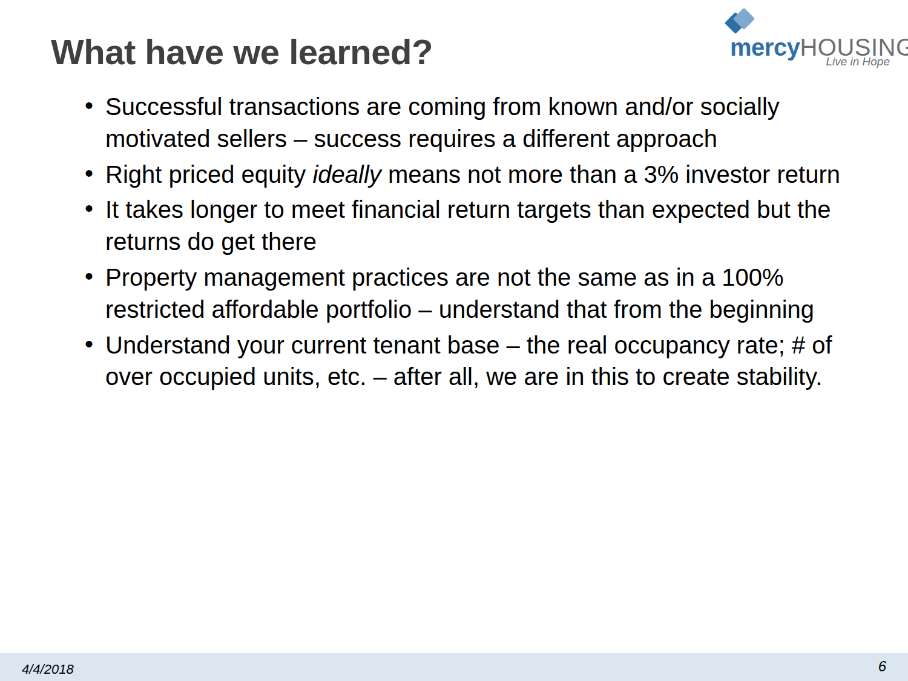mercy HOUSING
Live in Hope
What have we learned?
Successful transactions are coming from known and/or socially motivated sellers – success requires a different approach
Right priced equity ideally means not more than a 3% investor return
It takes longer to meet financial return targets than expected but the returns do get there
Property management practices are not the same as in a 100% restricted affordable portfolio – understand that from the beginning
Understand your current tenant base – the real occupancy rate; # of over occupied units, etc. – after all, we are in this to create stability.
4/4/2018
6